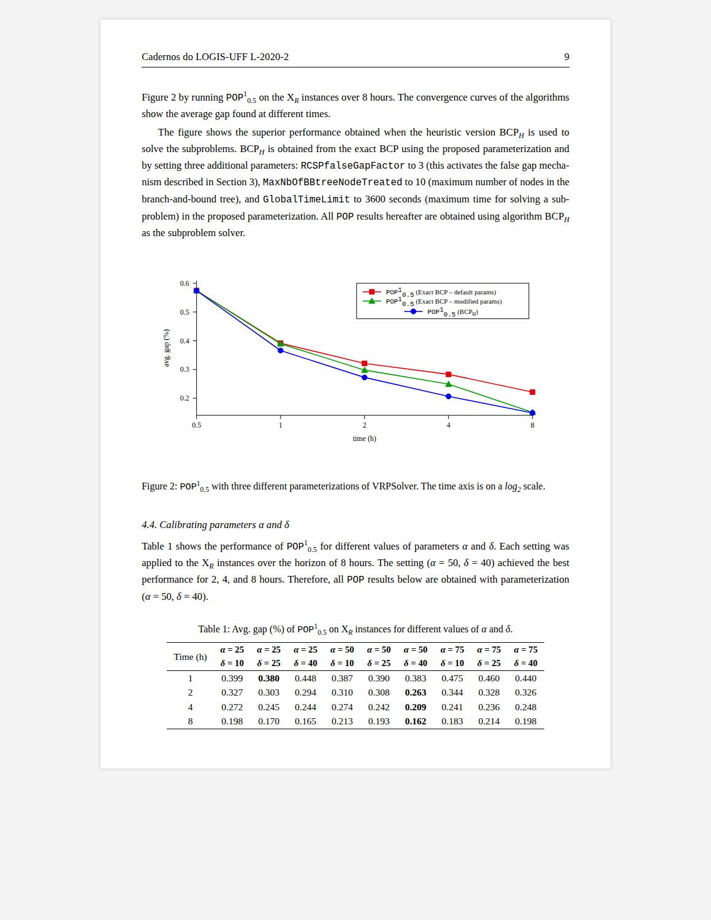Cadernos do LOGIS-UFF L-2020-2 9
Figure 2 by running POP10.5 on the XR instances over 8 hours. The convergence curves of the algorithms show the average gap found at different times.
The figure shows the superior performance obtained when the heuristic version BCPH is used to solve the subproblems. BCPH is obtained from the exact BCP using the proposed parameterization and by setting three additional parameters: RCSPfalseGapFactor to 3 (this activates the false gap mechanism described in Section 3), MaxNbOfBBtreeNodeTreated to 10 (maximum number of nodes in the branch-and-bound tree), and GlobalTimeLimit to 3600 seconds (maximum time for solving a subproblem) in the proposed parameterization. All POP results hereafter are obtained using algorithm BCPH as the subproblem solver.
mapping: y = 250 - (v-0.14)/(0.61-0.14)*220 -> approximate to match visual 0.6 0.5 0.4 0.3 0.2 0.5 1 2 4 8 time (h) avg. gap (%) POP10.5 (Exact BCP – default params) POP10.5 (Exact BCP – modified params) POP10.5 (BCPH)
Figure 2: POP10.5 with three different parameterizations of VRPSolver. The time axis is on a log2 scale.
4.4. Calibrating parameters α and δ
Table 1 shows the performance of POP10.5 for different values of parameters α and δ. Each setting was applied to the XR instances over the horizon of 8 hours. The setting (α = 50, δ = 40) achieved the best performance for 2, 4, and 8 hours. Therefore, all POP results below are obtained with parameterization (α = 50, δ = 40).
Table 1: Avg. gap (%) of POP10.5 on XR instances for different values of α and δ.
| Time (h) | α = 25 | α = 25 | α = 25 | α = 50 | α = 50 | α = 50 | α = 75 | α = 75 | α = 75 |
| --- | --- | --- | --- | --- | --- | --- | --- | --- | --- |
| δ = 10 | δ = 25 | δ = 40 | δ = 10 | δ = 25 | δ = 40 | δ = 10 | δ = 25 | δ = 40 |
| 1 | 0.399 | 0.380 | 0.448 | 0.387 | 0.390 | 0.383 | 0.475 | 0.460 | 0.440 |
| 2 | 0.327 | 0.303 | 0.294 | 0.310 | 0.308 | 0.263 | 0.344 | 0.328 | 0.326 |
| 4 | 0.272 | 0.245 | 0.244 | 0.274 | 0.242 | 0.209 | 0.241 | 0.236 | 0.248 |
| 8 | 0.198 | 0.170 | 0.165 | 0.213 | 0.193 | 0.162 | 0.183 | 0.214 | 0.198 |